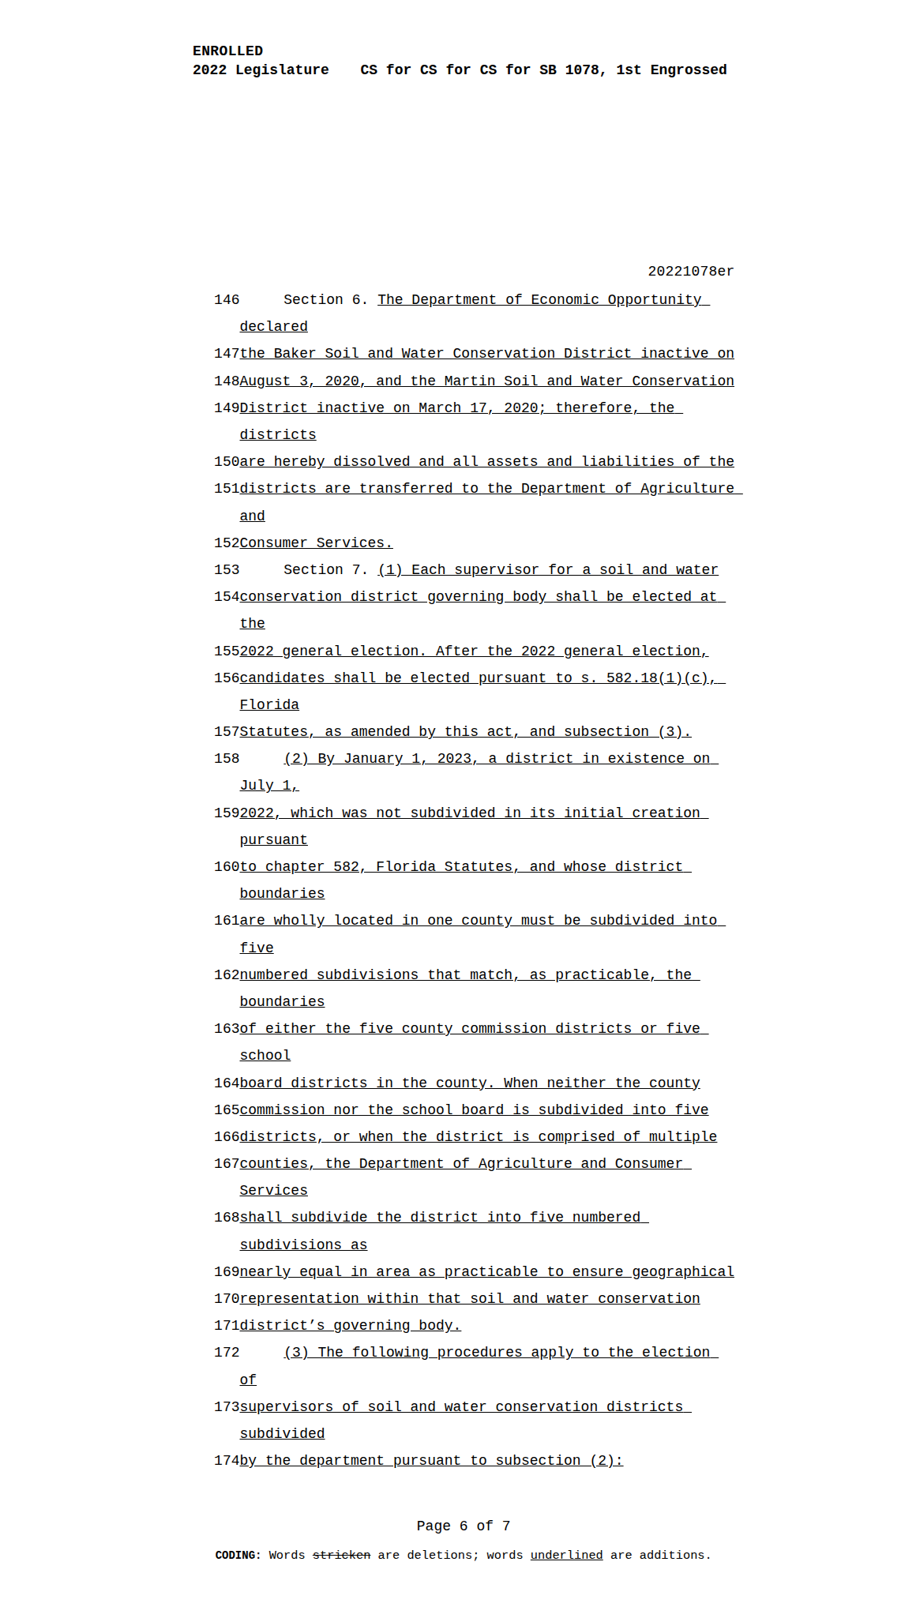ENROLLED
2022 Legislature CS for CS for CS for SB 1078, 1st Engrossed
20221078er
| 146 | Section 6. The Department of Economic Opportunity declared |
| 147 | the Baker Soil and Water Conservation District inactive on |
| 148 | August 3, 2020, and the Martin Soil and Water Conservation |
| 149 | District inactive on March 17, 2020; therefore, the districts |
| 150 | are hereby dissolved and all assets and liabilities of the |
| 151 | districts are transferred to the Department of Agriculture and |
| 152 | Consumer Services. |
| 153 | Section 7. (1) Each supervisor for a soil and water |
| 154 | conservation district governing body shall be elected at the |
| 155 | 2022 general election. After the 2022 general election, |
| 156 | candidates shall be elected pursuant to s. 582.18(1)(c), Florida |
| 157 | Statutes, as amended by this act, and subsection (3). |
| 158 | (2) By January 1, 2023, a district in existence on July 1, |
| 159 | 2022, which was not subdivided in its initial creation pursuant |
| 160 | to chapter 582, Florida Statutes, and whose district boundaries |
| 161 | are wholly located in one county must be subdivided into five |
| 162 | numbered subdivisions that match, as practicable, the boundaries |
| 163 | of either the five county commission districts or five school |
| 164 | board districts in the county. When neither the county |
| 165 | commission nor the school board is subdivided into five |
| 166 | districts, or when the district is comprised of multiple |
| 167 | counties, the Department of Agriculture and Consumer Services |
| 168 | shall subdivide the district into five numbered subdivisions as |
| 169 | nearly equal in area as practicable to ensure geographical |
| 170 | representation within that soil and water conservation |
| 171 | district’s governing body. |
| 172 | (3) The following procedures apply to the election of |
| 173 | supervisors of soil and water conservation districts subdivided |
| 174 | by the department pursuant to subsection (2): |
Page 6 of 7
CODING: Words stricken are deletions; words underlined are additions.